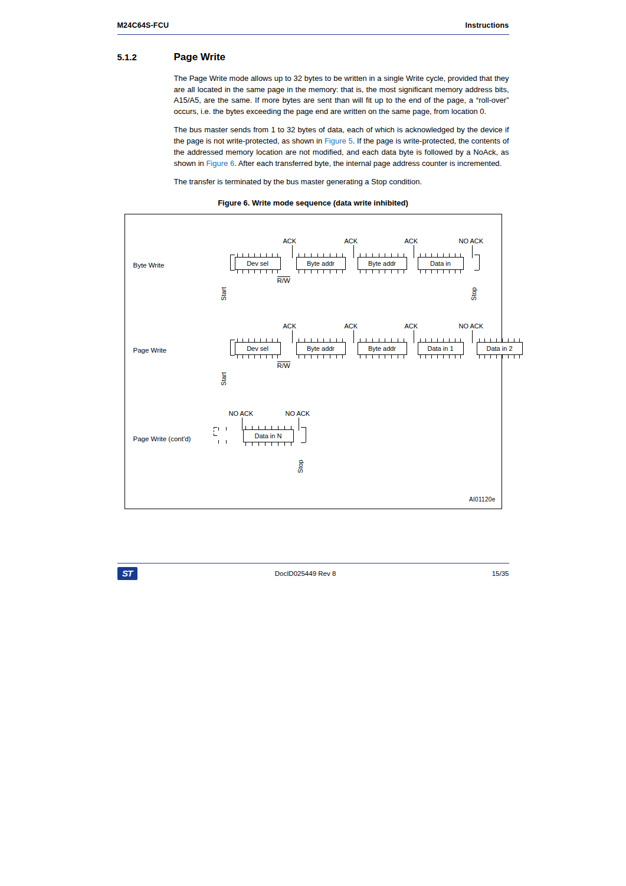M24C64S-FCU
Instructions
5.1.2
Page Write
The Page Write mode allows up to 32 bytes to be written in a single Write cycle, provided that they are all located in the same page in the memory: that is, the most significant memory address bits, A15/A5, are the same. If more bytes are sent than will fit up to the end of the page, a “roll-over” occurs, i.e. the bytes exceeding the page end are written on the same page, from location 0.
The bus master sends from 1 to 32 bytes of data, each of which is acknowledged by the device if the page is not write-protected, as shown in Figure 5. If the page is write-protected, the contents of the addressed memory location are not modified, and each data byte is followed by a NoAck, as shown in Figure 6. After each transferred byte, the internal page address counter is incremented.
The transfer is terminated by the bus master generating a Stop condition.
Figure 6. Write mode sequence (data write inhibited)
Byte Write
ACK
ACK
ACK
NO ACK
Dev sel
Byte addr
Byte addr
Data in
Start
R/W
Stop
Page Write
ACK
ACK
ACK
NO ACK
Dev sel
Byte addr
Byte addr
Data in 1
Data in 2
Start
R/W
Page Write (cont'd)
NO ACK
NO ACK
Data in N
Stop
AI01120e
ST
DocID025449 Rev 8
15/35